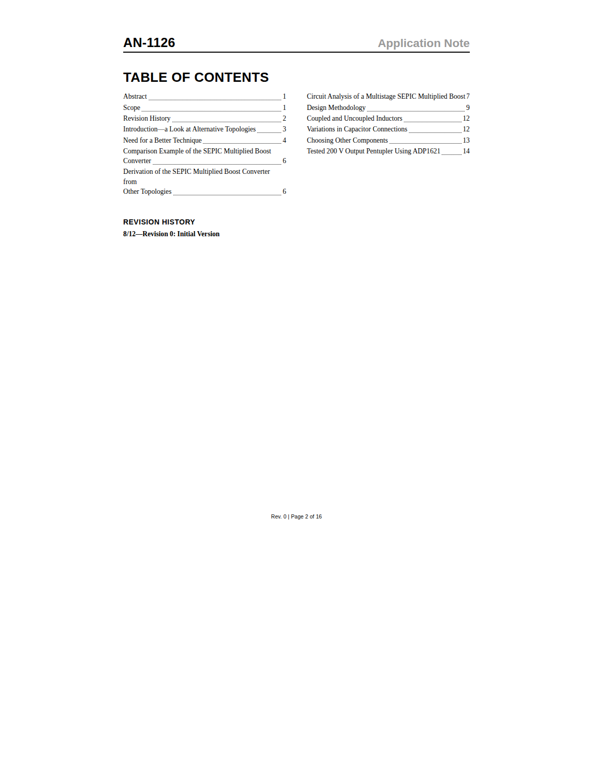AN-1126
Application Note
TABLE OF CONTENTS
1 Abstract
1 Scope
2 Revision History
3 Introduction—a Look at Alternative Topologies
4 Need for a Better Technique
Comparison Example of the SEPIC Multiplied Boost 6 Converter
Derivation of the SEPIC Multiplied Boost Converter from 6 Other Topologies
7 Circuit Analysis of a Multistage SEPIC Multiplied Boost
9 Design Methodology
12 Coupled and Uncoupled Inductors
12 Variations in Capacitor Connections
13 Choosing Other Components
14 Tested 200 V Output Pentupler Using ADP1621
REVISION HISTORY
8/12—Revision 0: Initial Version
Rev. 0 | Page 2 of 16